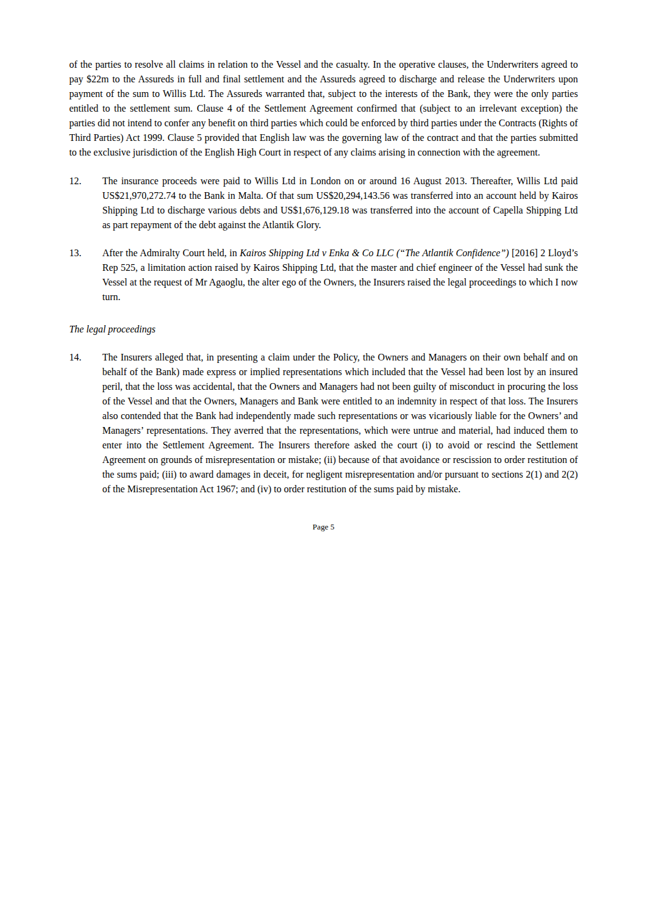of the parties to resolve all claims in relation to the Vessel and the casualty. In the operative clauses, the Underwriters agreed to pay $22m to the Assureds in full and final settlement and the Assureds agreed to discharge and release the Underwriters upon payment of the sum to Willis Ltd. The Assureds warranted that, subject to the interests of the Bank, they were the only parties entitled to the settlement sum. Clause 4 of the Settlement Agreement confirmed that (subject to an irrelevant exception) the parties did not intend to confer any benefit on third parties which could be enforced by third parties under the Contracts (Rights of Third Parties) Act 1999. Clause 5 provided that English law was the governing law of the contract and that the parties submitted to the exclusive jurisdiction of the English High Court in respect of any claims arising in connection with the agreement.
12.
The insurance proceeds were paid to Willis Ltd in London on or around 16 August 2013. Thereafter, Willis Ltd paid US$21,970,272.74 to the Bank in Malta. Of that sum US$20,294,143.56 was transferred into an account held by Kairos Shipping Ltd to discharge various debts and US$1,676,129.18 was transferred into the account of Capella Shipping Ltd as part repayment of the debt against the Atlantik Glory.
13.
After the Admiralty Court held, in Kairos Shipping Ltd v Enka & Co LLC (“The Atlantik Confidence”) [2016] 2 Lloyd’s Rep 525, a limitation action raised by Kairos Shipping Ltd, that the master and chief engineer of the Vessel had sunk the Vessel at the request of Mr Agaoglu, the alter ego of the Owners, the Insurers raised the legal proceedings to which I now turn.
The legal proceedings
14.
The Insurers alleged that, in presenting a claim under the Policy, the Owners and Managers on their own behalf and on behalf of the Bank) made express or implied representations which included that the Vessel had been lost by an insured peril, that the loss was accidental, that the Owners and Managers had not been guilty of misconduct in procuring the loss of the Vessel and that the Owners, Managers and Bank were entitled to an indemnity in respect of that loss. The Insurers also contended that the Bank had independently made such representations or was vicariously liable for the Owners’ and Managers’ representations. They averred that the representations, which were untrue and material, had induced them to enter into the Settlement Agreement. The Insurers therefore asked the court (i) to avoid or rescind the Settlement Agreement on grounds of misrepresentation or mistake; (ii) because of that avoidance or rescission to order restitution of the sums paid; (iii) to award damages in deceit, for negligent misrepresentation and/or pursuant to sections 2(1) and 2(2) of the Misrepresentation Act 1967; and (iv) to order restitution of the sums paid by mistake.
Page 5